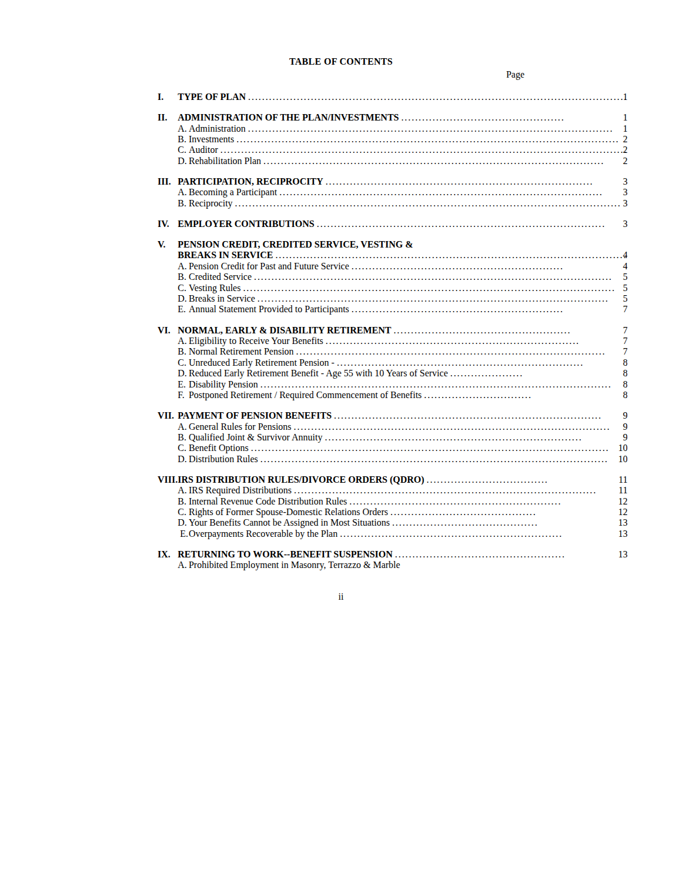TABLE OF CONTENTS
Page
| I. | 1 TYPE OF PLAN ............................................................................................................. |
| II. | 1 ADMINISTRATION OF THE PLAN/INVESTMENTS ............................................... |
| | A. | 1 Administration ......................................................................................................... |
| | B. | 2 Investments .............................................................................................................. |
| | C. | 2 Auditor ..................................................................................................................... |
| | D. | 2 Rehabilitation Plan .................................................................................................. |
| III. | 3 PARTICIPATION, RECIPROCITY ............................................................................. |
| | A. | 3 Becoming a Participant ............................................................................................. |
| | B. | 3 Reciprocity ............................................................................................................... |
| IV. | 3 EMPLOYER CONTRIBUTIONS ................................................................................... |
| V. | PENSION CREDIT, CREDITED SERVICE, VESTING & |
| | 4 BREAKS IN SERVICE ..................................................................................................... |
| | A. | 4 Pension Credit for Past and Future Service ............................................................. |
| | B. | 5 Credited Service ....................................................................................................... |
| | C. | 5 Vesting Rules ........................................................................................................... |
| | D. | 5 Breaks in Service ..................................................................................................... |
| | E. | 7 Annual Statement Provided to Participants ............................................................. |
| VI. | 7 NORMAL, EARLY & DISABILITY RETIREMENT ................................................... |
| | A. | 7 Eligibility to Receive Your Benefits ......................................................................... |
| | B. | 7 Normal Retirement Pension ......................................................................................... |
| | C. | 8 Unreduced Early Retirement Pension - ....................................................................... |
| | D. | 8 Reduced Early Retirement Benefit - Age 55 with 10 Years of Service ..................... |
| | E. | 8 Disability Pension ..................................................................................................... |
| | F. | 8 Postponed Retirement / Required Commencement of Benefits ............................... |
| VII. | 9 PAYMENT OF PENSION BENEFITS ............................................................................. |
| | A. | 9 General Rules for Pensions ........................................................................................... |
| | B. | 9 Qualified Joint & Survivor Annuity .......................................................................... |
| | C. | 10 Benefit Options ....................................................................................................... |
| | D. | 10 Distribution Rules .................................................................................................... |
| VIII. | 11 IRS DISTRIBUTION RULES/DIVORCE ORDERS (QDRO) ................................... |
| | A. | 11 IRS Required Distributions ....................................................................................... |
| | B. | 12 Internal Revenue Code Distribution Rules ............................................................. |
| | C. | 12 Rights of Former Spouse-Domestic Relations Orders .......................................... |
| | D. | 13 Your Benefits Cannot be Assigned in Most Situations .......................................... |
| | E. | 13 Overpayments Recoverable by the Plan ................................................................ |
| IX. | 13 RETURNING TO WORK--BENEFIT SUSPENSION ................................................. |
| | A. | Prohibited Employment in Masonry, Terrazzo & Marble |
ii